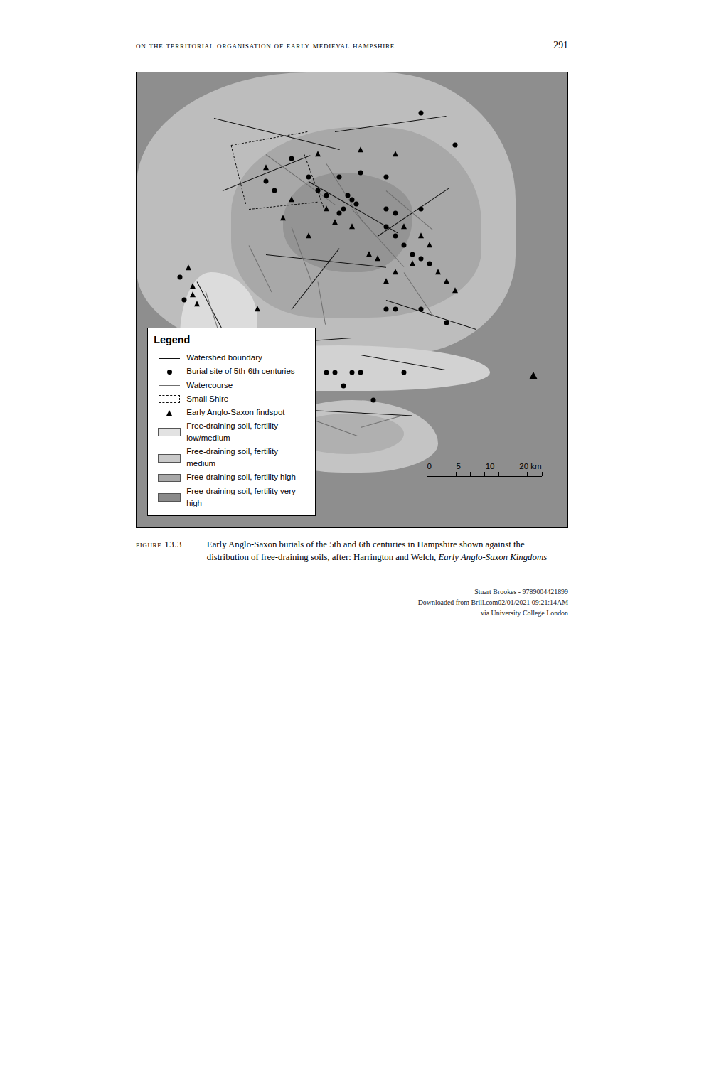on the territorial organisation of early medieval hampshire 291
Legend
| | Watershed boundary |
| | Burial site of 5th-6th centuries |
| | Watercourse |
| | Small Shire |
| | Early Anglo-Saxon findspot |
| | Free-draining soil, fertility low/medium |
| | Free-draining soil, fertility medium |
| | Free-draining soil, fertility high |
| | Free-draining soil, fertility very high |
051020 km
figure 13.3 Early Anglo-Saxon burials of the 5th and 6th centuries in Hampshire shown against the distribution of free-draining soils, after: Harrington and Welch, Early Anglo-Saxon Kingdoms
Stuart Brookes - 9789004421899
Downloaded from Brill.com02/01/2021 09:21:14AM
via University College London